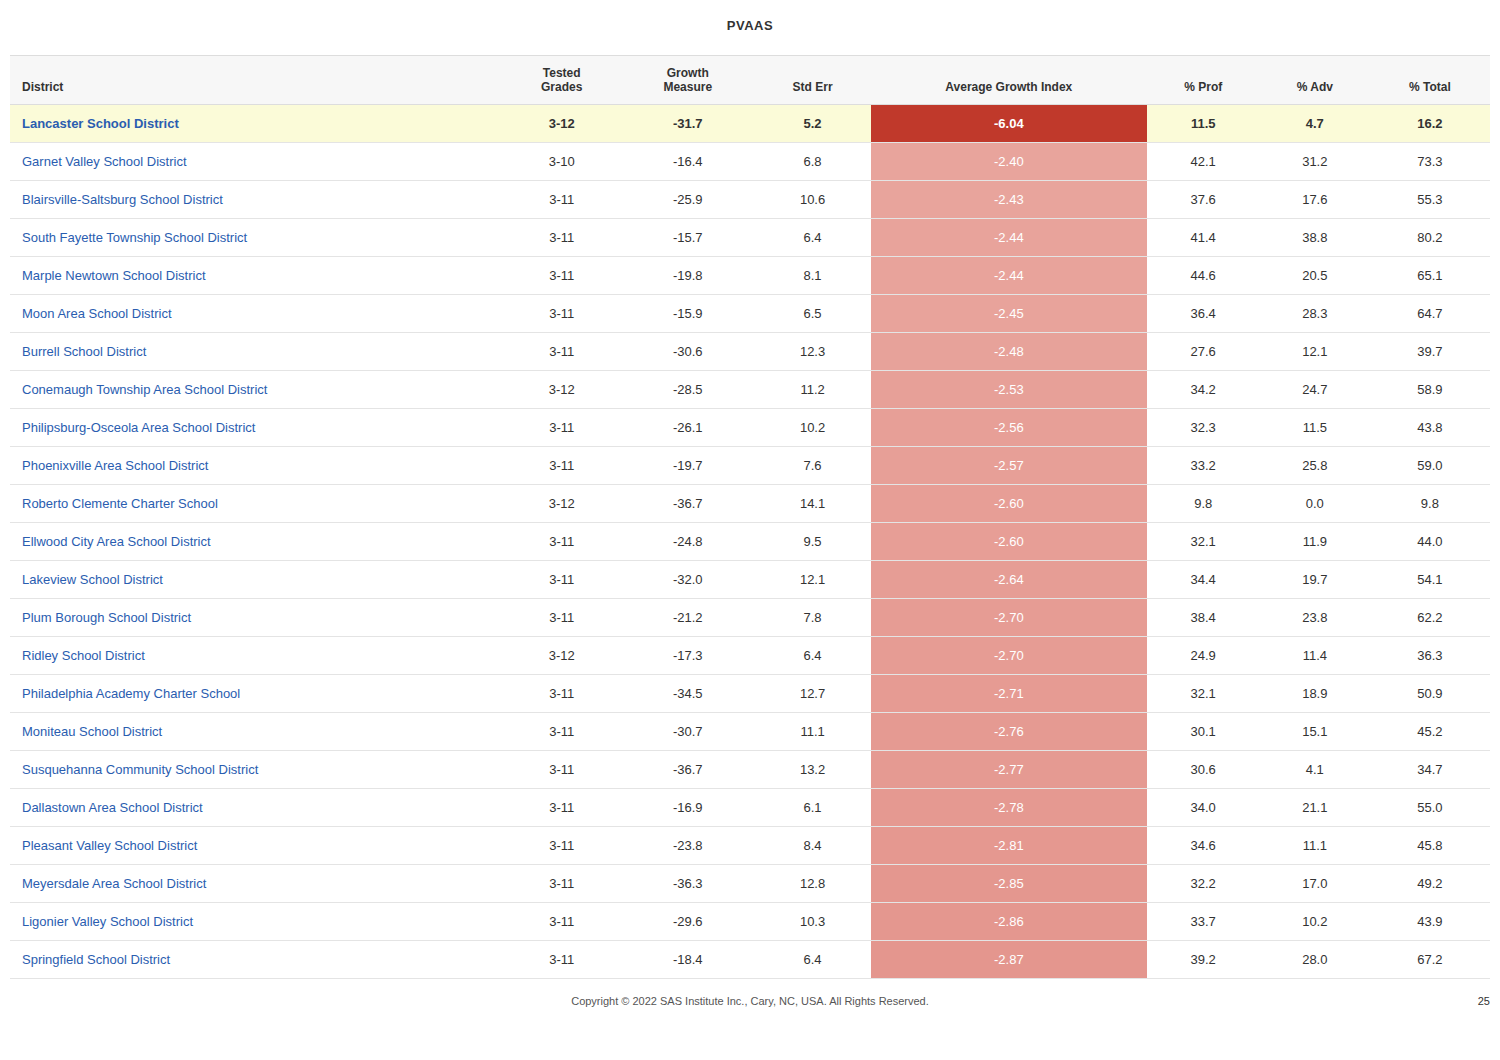PVAAS
| District | Tested Grades | Growth Measure | Std Err | Average Growth Index | % Prof | % Adv | % Total |
| --- | --- | --- | --- | --- | --- | --- | --- |
| Lancaster School District | 3-12 | -31.7 | 5.2 | -6.04 | 11.5 | 4.7 | 16.2 |
| Garnet Valley School District | 3-10 | -16.4 | 6.8 | -2.40 | 42.1 | 31.2 | 73.3 |
| Blairsville-Saltsburg School District | 3-11 | -25.9 | 10.6 | -2.43 | 37.6 | 17.6 | 55.3 |
| South Fayette Township School District | 3-11 | -15.7 | 6.4 | -2.44 | 41.4 | 38.8 | 80.2 |
| Marple Newtown School District | 3-11 | -19.8 | 8.1 | -2.44 | 44.6 | 20.5 | 65.1 |
| Moon Area School District | 3-11 | -15.9 | 6.5 | -2.45 | 36.4 | 28.3 | 64.7 |
| Burrell School District | 3-11 | -30.6 | 12.3 | -2.48 | 27.6 | 12.1 | 39.7 |
| Conemaugh Township Area School District | 3-12 | -28.5 | 11.2 | -2.53 | 34.2 | 24.7 | 58.9 |
| Philipsburg-Osceola Area School District | 3-11 | -26.1 | 10.2 | -2.56 | 32.3 | 11.5 | 43.8 |
| Phoenixville Area School District | 3-11 | -19.7 | 7.6 | -2.57 | 33.2 | 25.8 | 59.0 |
| Roberto Clemente Charter School | 3-12 | -36.7 | 14.1 | -2.60 | 9.8 | 0.0 | 9.8 |
| Ellwood City Area School District | 3-11 | -24.8 | 9.5 | -2.60 | 32.1 | 11.9 | 44.0 |
| Lakeview School District | 3-11 | -32.0 | 12.1 | -2.64 | 34.4 | 19.7 | 54.1 |
| Plum Borough School District | 3-11 | -21.2 | 7.8 | -2.70 | 38.4 | 23.8 | 62.2 |
| Ridley School District | 3-12 | -17.3 | 6.4 | -2.70 | 24.9 | 11.4 | 36.3 |
| Philadelphia Academy Charter School | 3-11 | -34.5 | 12.7 | -2.71 | 32.1 | 18.9 | 50.9 |
| Moniteau School District | 3-11 | -30.7 | 11.1 | -2.76 | 30.1 | 15.1 | 45.2 |
| Susquehanna Community School District | 3-11 | -36.7 | 13.2 | -2.77 | 30.6 | 4.1 | 34.7 |
| Dallastown Area School District | 3-11 | -16.9 | 6.1 | -2.78 | 34.0 | 21.1 | 55.0 |
| Pleasant Valley School District | 3-11 | -23.8 | 8.4 | -2.81 | 34.6 | 11.1 | 45.8 |
| Meyersdale Area School District | 3-11 | -36.3 | 12.8 | -2.85 | 32.2 | 17.0 | 49.2 |
| Ligonier Valley School District | 3-11 | -29.6 | 10.3 | -2.86 | 33.7 | 10.2 | 43.9 |
| Springfield School District | 3-11 | -18.4 | 6.4 | -2.87 | 39.2 | 28.0 | 67.2 |
Copyright © 2022 SAS Institute Inc., Cary, NC, USA. All Rights Reserved. 25